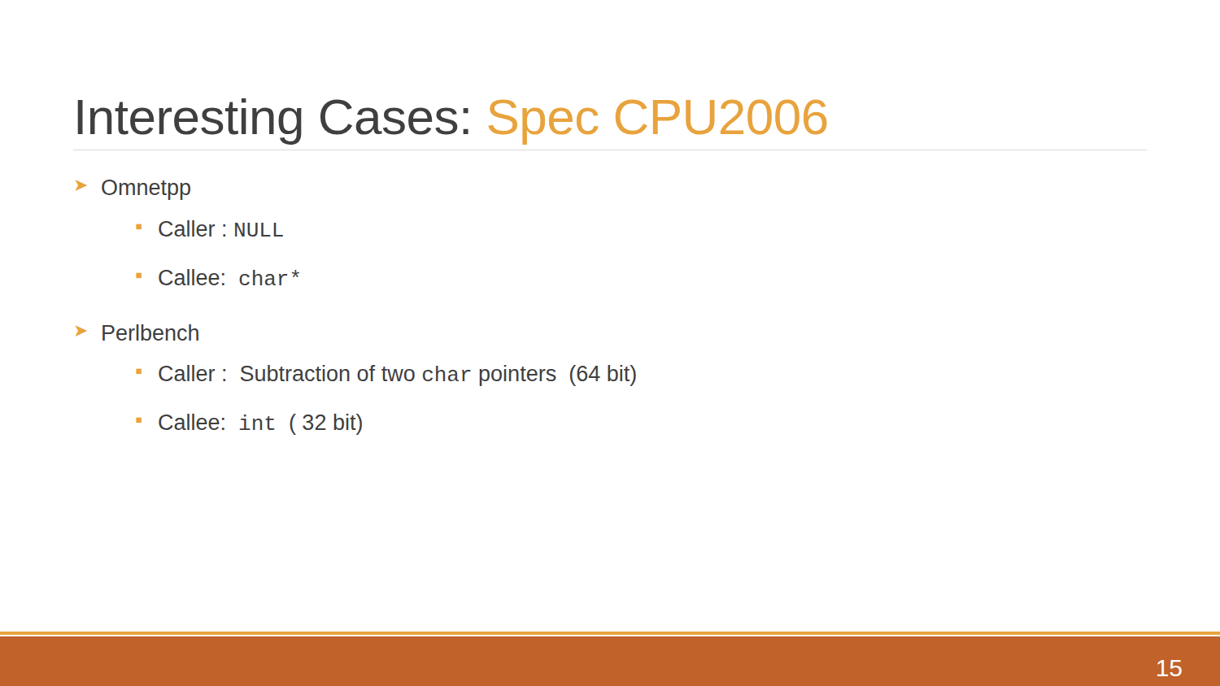Interesting Cases: Spec CPU2006
Omnetpp
Caller : NULL
Callee: char*
Perlbench
Caller : Subtraction of two char pointers (64 bit)
Callee: int ( 32 bit)
15